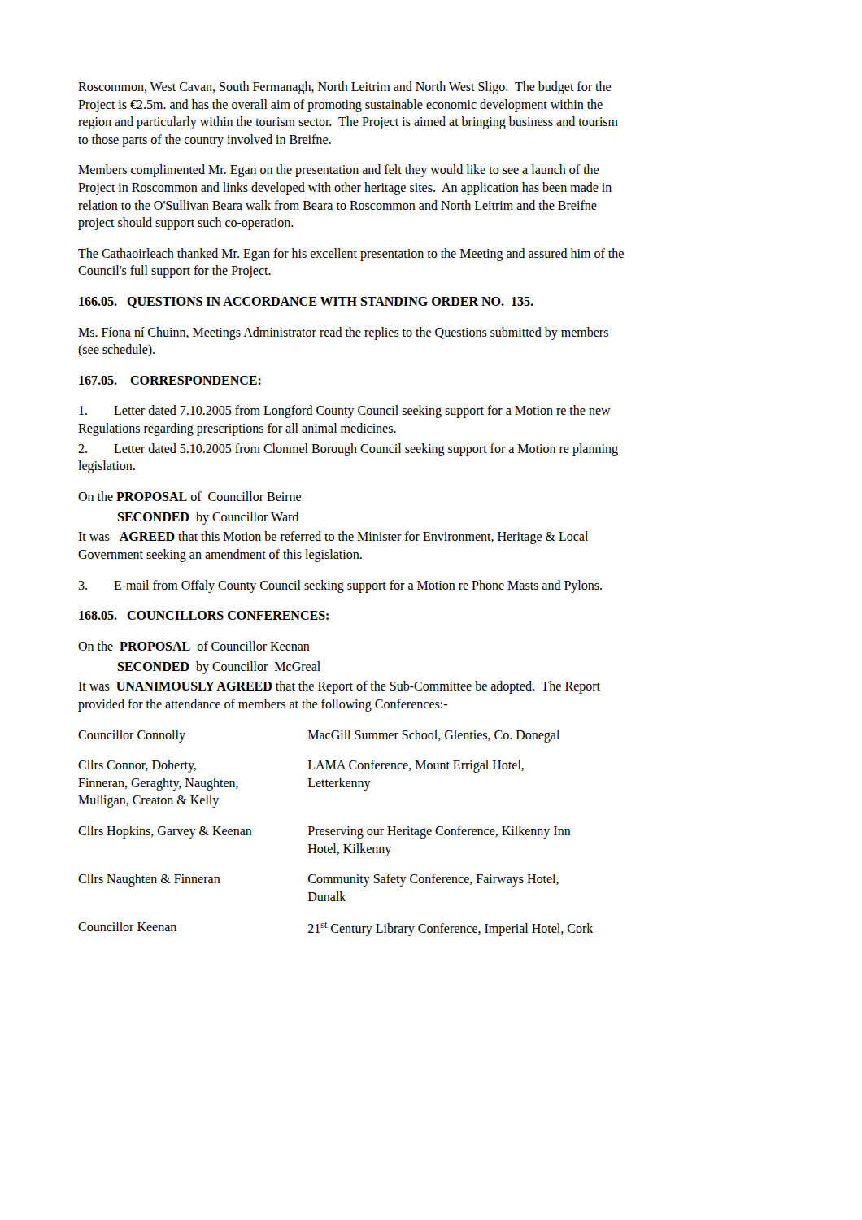Roscommon, West Cavan, South Fermanagh, North Leitrim and North West Sligo. The budget for the Project is €2.5m. and has the overall aim of promoting sustainable economic development within the region and particularly within the tourism sector. The Project is aimed at bringing business and tourism to those parts of the country involved in Breifne.
Members complimented Mr. Egan on the presentation and felt they would like to see a launch of the Project in Roscommon and links developed with other heritage sites. An application has been made in relation to the O'Sullivan Beara walk from Beara to Roscommon and North Leitrim and the Breifne project should support such co-operation.
The Cathaoirleach thanked Mr. Egan for his excellent presentation to the Meeting and assured him of the Council's full support for the Project.
166.05. QUESTIONS IN ACCORDANCE WITH STANDING ORDER NO. 135.
Ms. Fíona ní Chuinn, Meetings Administrator read the replies to the Questions submitted by members (see schedule).
167.05. CORRESPONDENCE:
1. Letter dated 7.10.2005 from Longford County Council seeking support for a Motion re the new Regulations regarding prescriptions for all animal medicines.
2. Letter dated 5.10.2005 from Clonmel Borough Council seeking support for a Motion re planning legislation.
On the PROPOSAL of Councillor Beirne
SECONDED by Councillor Ward
It was AGREED that this Motion be referred to the Minister for Environment, Heritage & Local Government seeking an amendment of this legislation.
3. E-mail from Offaly County Council seeking support for a Motion re Phone Masts and Pylons.
168.05. COUNCILLORS CONFERENCES:
On the PROPOSAL of Councillor Keenan
SECONDED by Councillor McGreal
It was UNANIMOUSLY AGREED that the Report of the Sub-Committee be adopted. The Report provided for the attendance of members at the following Conferences:-
| Councillor Connolly | MacGill Summer School, Glenties, Co. Donegal |
| Cllrs Connor, Doherty, Finneran, Geraghty, Naughten, Mulligan, Creaton & Kelly | LAMA Conference, Mount Errigal Hotel, Letterkenny |
| Cllrs Hopkins, Garvey & Keenan | Preserving our Heritage Conference, Kilkenny Inn Hotel, Kilkenny |
| Cllrs Naughten & Finneran | Community Safety Conference, Fairways Hotel, Dunalk |
| Councillor Keenan | 21 st Century Library Conference, Imperial Hotel, Cork |